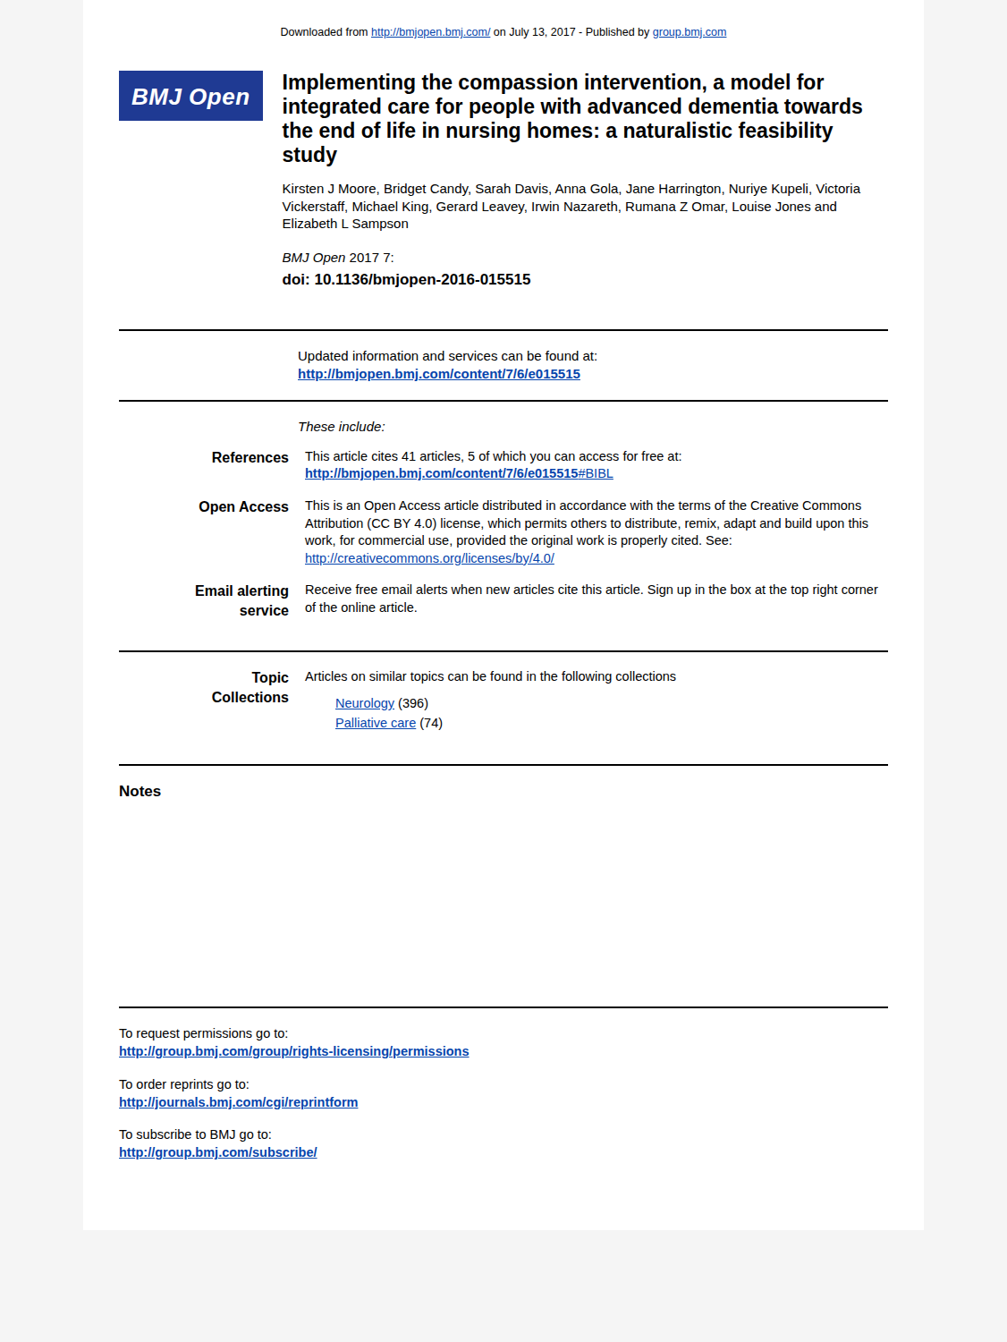Downloaded from http://bmjopen.bmj.com/ on July 13, 2017 - Published by group.bmj.com
BMJ Open
Implementing the compassion intervention, a model for integrated care for people with advanced dementia towards the end of life in nursing homes: a naturalistic feasibility study
Kirsten J Moore, Bridget Candy, Sarah Davis, Anna Gola, Jane Harrington, Nuriye Kupeli, Victoria Vickerstaff, Michael King, Gerard Leavey, Irwin Nazareth, Rumana Z Omar, Louise Jones and Elizabeth L Sampson
BMJ Open 2017 7:
doi: 10.1136/bmjopen-2016-015515
Updated information and services can be found at:
http://bmjopen.bmj.com/content/7/6/e015515
These include:
| References | This article cites 41 articles, 5 of which you can access for free at: http://bmjopen.bmj.com/content/7/6/e015515 #BIBL |
| Open Access | This is an Open Access article distributed in accordance with the terms of the Creative Commons Attribution (CC BY 4.0) license, which permits others to distribute, remix, adapt and build upon this work, for commercial use, provided the original work is properly cited. See: http://creativecommons.org/licenses/by/4.0/ |
| Email alerting service | Receive free email alerts when new articles cite this article. Sign up in the box at the top right corner of the online article. |
| Topic Collections | Articles on similar topics can be found in the following collections Neurology (396) Palliative care (74) |
Notes
To request permissions go to:
http://group.bmj.com/group/rights-licensing/permissions
To order reprints go to:
http://journals.bmj.com/cgi/reprintform
To subscribe to BMJ go to:
http://group.bmj.com/subscribe/